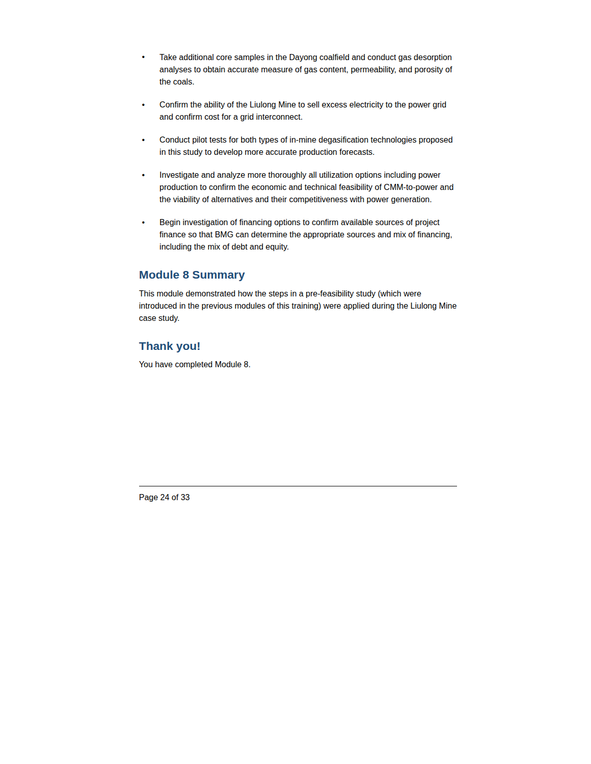Take additional core samples in the Dayong coalfield and conduct gas desorption analyses to obtain accurate measure of gas content, permeability, and porosity of the coals.
Confirm the ability of the Liulong Mine to sell excess electricity to the power grid and confirm cost for a grid interconnect.
Conduct pilot tests for both types of in-mine degasification technologies proposed in this study to develop more accurate production forecasts.
Investigate and analyze more thoroughly all utilization options including power production to confirm the economic and technical feasibility of CMM-to-power and the viability of alternatives and their competitiveness with power generation.
Begin investigation of financing options to confirm available sources of project finance so that BMG can determine the appropriate sources and mix of financing, including the mix of debt and equity.
Module 8 Summary
This module demonstrated how the steps in a pre-feasibility study (which were introduced in the previous modules of this training) were applied during the Liulong Mine case study.
Thank you!
You have completed Module 8.
Page 24 of 33